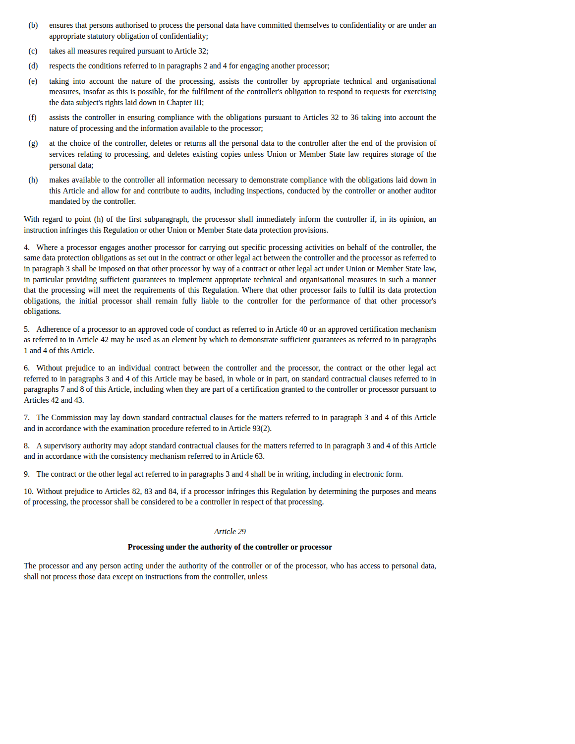(b) ensures that persons authorised to process the personal data have committed themselves to confidentiality or are under an appropriate statutory obligation of confidentiality;
(c) takes all measures required pursuant to Article 32;
(d) respects the conditions referred to in paragraphs 2 and 4 for engaging another processor;
(e) taking into account the nature of the processing, assists the controller by appropriate technical and organisational measures, insofar as this is possible, for the fulfilment of the controller's obligation to respond to requests for exercising the data subject's rights laid down in Chapter III;
(f) assists the controller in ensuring compliance with the obligations pursuant to Articles 32 to 36 taking into account the nature of processing and the information available to the processor;
(g) at the choice of the controller, deletes or returns all the personal data to the controller after the end of the provision of services relating to processing, and deletes existing copies unless Union or Member State law requires storage of the personal data;
(h) makes available to the controller all information necessary to demonstrate compliance with the obligations laid down in this Article and allow for and contribute to audits, including inspections, conducted by the controller or another auditor mandated by the controller.
With regard to point (h) of the first subparagraph, the processor shall immediately inform the controller if, in its opinion, an instruction infringes this Regulation or other Union or Member State data protection provisions.
4. Where a processor engages another processor for carrying out specific processing activities on behalf of the controller, the same data protection obligations as set out in the contract or other legal act between the controller and the processor as referred to in paragraph 3 shall be imposed on that other processor by way of a contract or other legal act under Union or Member State law, in particular providing sufficient guarantees to implement appropriate technical and organisational measures in such a manner that the processing will meet the requirements of this Regulation. Where that other processor fails to fulfil its data protection obligations, the initial processor shall remain fully liable to the controller for the performance of that other processor's obligations.
5. Adherence of a processor to an approved code of conduct as referred to in Article 40 or an approved certification mechanism as referred to in Article 42 may be used as an element by which to demonstrate sufficient guarantees as referred to in paragraphs 1 and 4 of this Article.
6. Without prejudice to an individual contract between the controller and the processor, the contract or the other legal act referred to in paragraphs 3 and 4 of this Article may be based, in whole or in part, on standard contractual clauses referred to in paragraphs 7 and 8 of this Article, including when they are part of a certification granted to the controller or processor pursuant to Articles 42 and 43.
7. The Commission may lay down standard contractual clauses for the matters referred to in paragraph 3 and 4 of this Article and in accordance with the examination procedure referred to in Article 93(2).
8. A supervisory authority may adopt standard contractual clauses for the matters referred to in paragraph 3 and 4 of this Article and in accordance with the consistency mechanism referred to in Article 63.
9. The contract or the other legal act referred to in paragraphs 3 and 4 shall be in writing, including in electronic form.
10. Without prejudice to Articles 82, 83 and 84, if a processor infringes this Regulation by determining the purposes and means of processing, the processor shall be considered to be a controller in respect of that processing.
Article 29
Processing under the authority of the controller or processor
The processor and any person acting under the authority of the controller or of the processor, who has access to personal data, shall not process those data except on instructions from the controller, unless